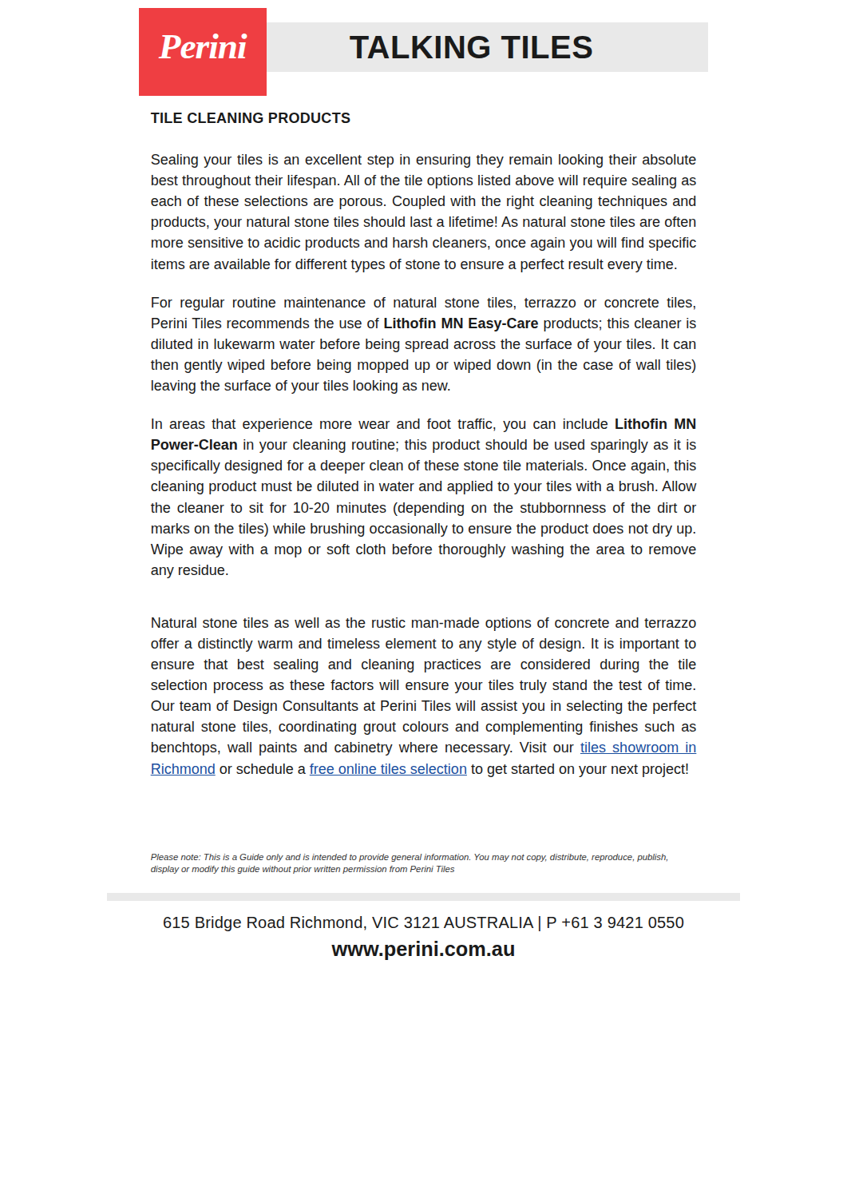TALKING TILES
Perini
TILE CLEANING PRODUCTS
Sealing your tiles is an excellent step in ensuring they remain looking their absolute best throughout their lifespan. All of the tile options listed above will require sealing as each of these selections are porous. Coupled with the right cleaning techniques and products, your natural stone tiles should last a lifetime! As natural stone tiles are often more sensitive to acidic products and harsh cleaners, once again you will find specific items are available for different types of stone to ensure a perfect result every time.
For regular routine maintenance of natural stone tiles, terrazzo or concrete tiles, Perini Tiles recommends the use of Lithofin MN Easy-Care products; this cleaner is diluted in lukewarm water before being spread across the surface of your tiles. It can then gently wiped before being mopped up or wiped down (in the case of wall tiles) leaving the surface of your tiles looking as new.
In areas that experience more wear and foot traffic, you can include Lithofin MN Power-Clean in your cleaning routine; this product should be used sparingly as it is specifically designed for a deeper clean of these stone tile materials. Once again, this cleaning product must be diluted in water and applied to your tiles with a brush. Allow the cleaner to sit for 10-20 minutes (depending on the stubbornness of the dirt or marks on the tiles) while brushing occasionally to ensure the product does not dry up. Wipe away with a mop or soft cloth before thoroughly washing the area to remove any residue.
Natural stone tiles as well as the rustic man-made options of concrete and terrazzo offer a distinctly warm and timeless element to any style of design. It is important to ensure that best sealing and cleaning practices are considered during the tile selection process as these factors will ensure your tiles truly stand the test of time. Our team of Design Consultants at Perini Tiles will assist you in selecting the perfect natural stone tiles, coordinating grout colours and complementing finishes such as benchtops, wall paints and cabinetry where necessary. Visit our tiles showroom in Richmond or schedule a free online tiles selection to get started on your next project!
Please note: This is a Guide only and is intended to provide general information. You may not copy, distribute, reproduce, publish, display or modify this guide without prior written permission from Perini Tiles
615 Bridge Road Richmond, VIC 3121 AUSTRALIA | P +61 3 9421 0550
www.perini.com.au